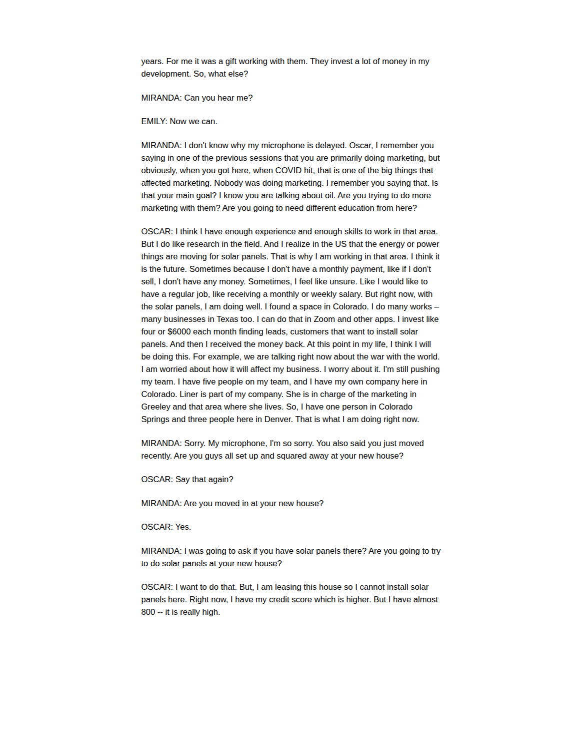years. For me it was a gift working with them. They invest a lot of money in my development. So, what else?
MIRANDA: Can you hear me?
EMILY: Now we can.
MIRANDA: I don't know why my microphone is delayed. Oscar, I remember you saying in one of the previous sessions that you are primarily doing marketing, but obviously, when you got here, when COVID hit, that is one of the big things that affected marketing. Nobody was doing marketing. I remember you saying that. Is that your main goal? I know you are talking about oil. Are you trying to do more marketing with them? Are you going to need different education from here?
OSCAR: I think I have enough experience and enough skills to work in that area. But I do like research in the field. And I realize in the US that the energy or power things are moving for solar panels. That is why I am working in that area. I think it is the future. Sometimes because I don't have a monthly payment, like if I don't sell, I don't have any money. Sometimes, I feel like unsure. Like I would like to have a regular job, like receiving a monthly or weekly salary. But right now, with the solar panels, I am doing well. I found a space in Colorado. I do many works – many businesses in Texas too. I can do that in Zoom and other apps. I invest like four or $6000 each month finding leads, customers that want to install solar panels. And then I received the money back. At this point in my life, I think I will be doing this. For example, we are talking right now about the war with the world. I am worried about how it will affect my business. I worry about it. I'm still pushing my team. I have five people on my team, and I have my own company here in Colorado. Liner is part of my company. She is in charge of the marketing in Greeley and that area where she lives. So, I have one person in Colorado Springs and three people here in Denver. That is what I am doing right now.
MIRANDA: Sorry. My microphone, I'm so sorry. You also said you just moved recently. Are you guys all set up and squared away at your new house?
OSCAR: Say that again?
MIRANDA: Are you moved in at your new house?
OSCAR: Yes.
MIRANDA: I was going to ask if you have solar panels there? Are you going to try to do solar panels at your new house?
OSCAR: I want to do that. But, I am leasing this house so I cannot install solar panels here. Right now, I have my credit score which is higher. But I have almost 800 -- it is really high.